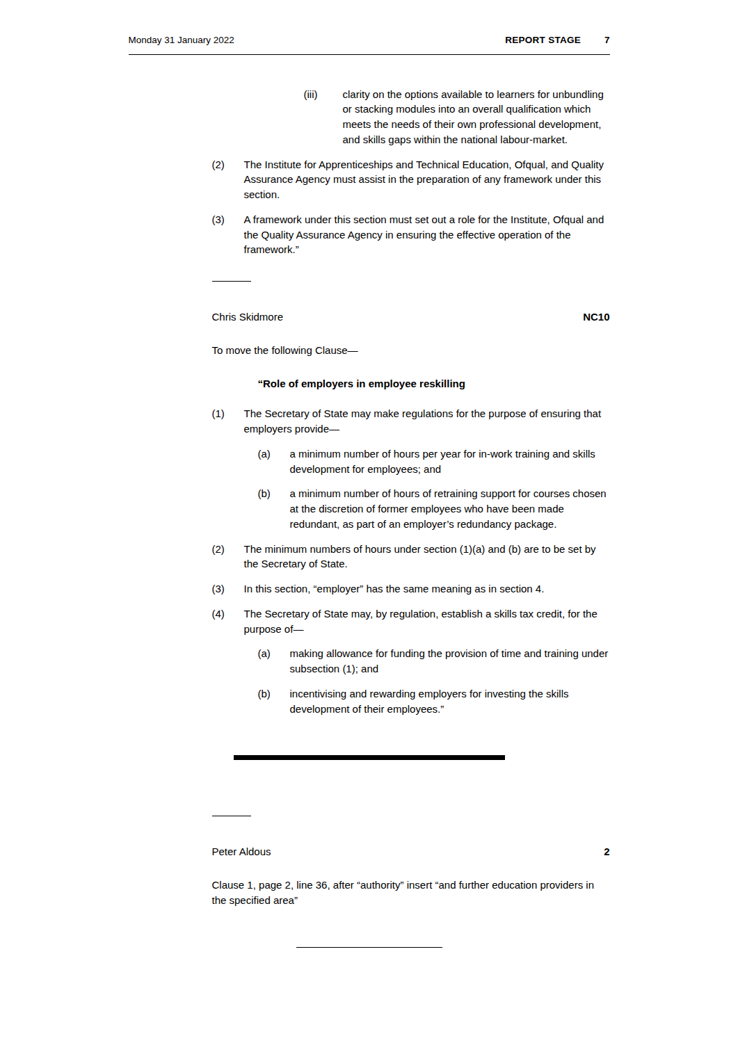Monday 31 January 2022 REPORT STAGE 7
(iii) clarity on the options available to learners for unbundling or stacking modules into an overall qualification which meets the needs of their own professional development, and skills gaps within the national labour-market.
(2) The Institute for Apprenticeships and Technical Education, Ofqual, and Quality Assurance Agency must assist in the preparation of any framework under this section.
(3) A framework under this section must set out a role for the Institute, Ofqual and the Quality Assurance Agency in ensuring the effective operation of the framework.”
Chris Skidmore NC10
To move the following Clause—
“Role of employers in employee reskilling
(1) The Secretary of State may make regulations for the purpose of ensuring that employers provide—
(a) a minimum number of hours per year for in-work training and skills development for employees; and
(b) a minimum number of hours of retraining support for courses chosen at the discretion of former employees who have been made redundant, as part of an employer’s redundancy package.
(2) The minimum numbers of hours under section (1)(a) and (b) are to be set by the Secretary of State.
(3) In this section, “employer” has the same meaning as in section 4.
(4) The Secretary of State may, by regulation, establish a skills tax credit, for the purpose of—
(a) making allowance for funding the provision of time and training under subsection (1); and
(b) incentivising and rewarding employers for investing the skills development of their employees.”
Peter Aldous 2
Clause 1, page 2, line 36, after “authority” insert “and further education providers in the specified area”